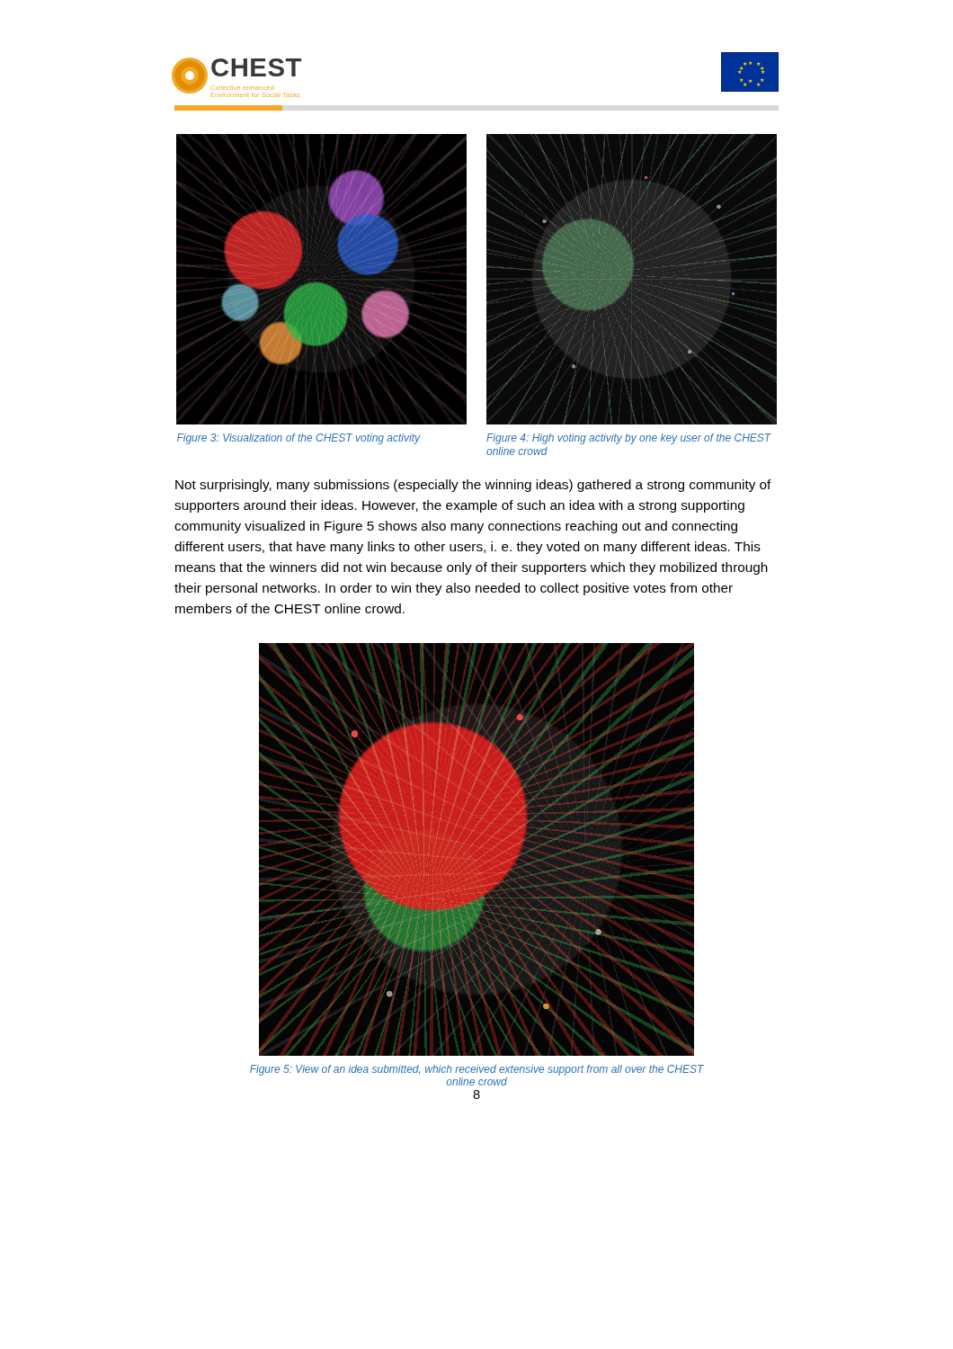CHEST
Collective enHanced
Environment for Social Tasks
★ ★ ★ ★ ★ ★ ★ ★ ★ ★ ★ ★
Figure 3: Visualization of the CHEST voting activity
Figure 4: High voting activity by one key user of the CHEST online crowd
Not surprisingly, many submissions (especially the winning ideas) gathered a strong community of supporters around their ideas. However, the example of such an idea with a strong supporting community visualized in Figure 5 shows also many connections reaching out and connecting different users, that have many links to other users, i. e. they voted on many different ideas. This means that the winners did not win because only of their supporters which they mobilized through their personal networks. In order to win they also needed to collect positive votes from other members of the CHEST online crowd.
Figure 5: View of an idea submitted, which received extensive support from all over the CHEST online crowd
8